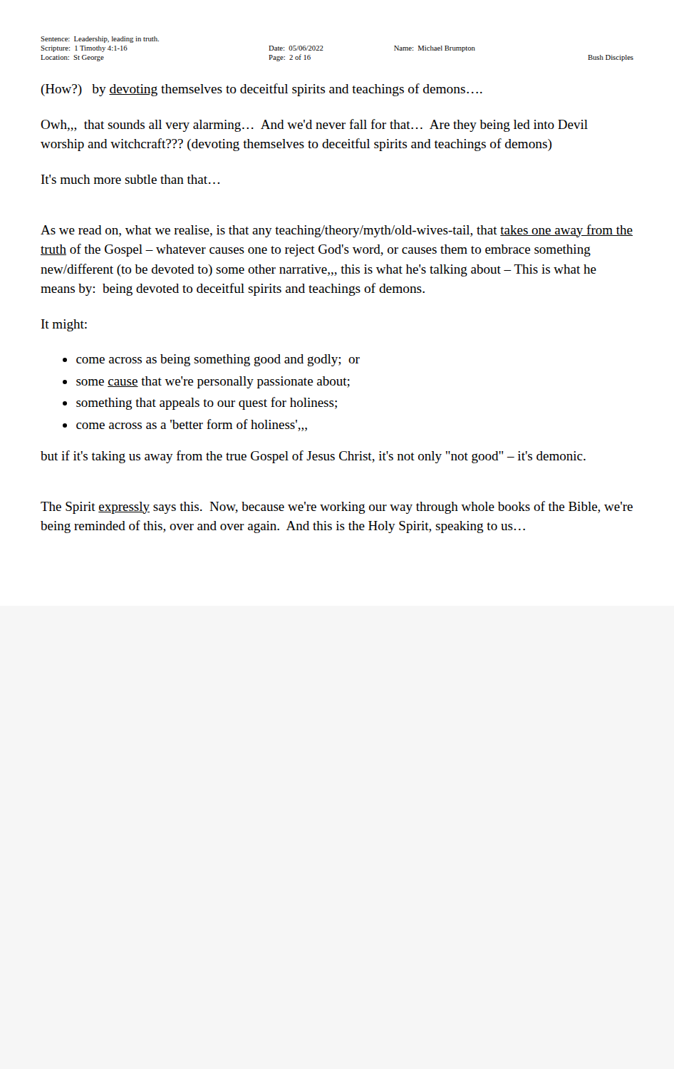| Sentence: Leadership, leading in truth. | | | |
| Scripture: 1 Timothy 4:1-16 | Date: 05/06/2022 | Name: Michael Brumpton | |
| Location: St George | Page: 2 of 16 | | Bush Disciples |
(How?) by devoting themselves to deceitful spirits and teachings of demons….
Owh,,, that sounds all very alarming… And we'd never fall for that… Are they being led into Devil worship and witchcraft??? (devoting themselves to deceitful spirits and teachings of demons)
It's much more subtle than that…
As we read on, what we realise, is that any teaching/theory/myth/old-wives-tail, that takes one away from the truth of the Gospel – whatever causes one to reject God's word, or causes them to embrace something new/different (to be devoted to) some other narrative,,, this is what he's talking about – This is what he means by: being devoted to deceitful spirits and teachings of demons.
It might:
come across as being something good and godly; or
some cause that we're personally passionate about;
something that appeals to our quest for holiness;
come across as a 'better form of holiness',,,
but if it's taking us away from the true Gospel of Jesus Christ, it's not only "not good" – it's demonic.
The Spirit expressly says this. Now, because we're working our way through whole books of the Bible, we're being reminded of this, over and over again. And this is the Holy Spirit, speaking to us…